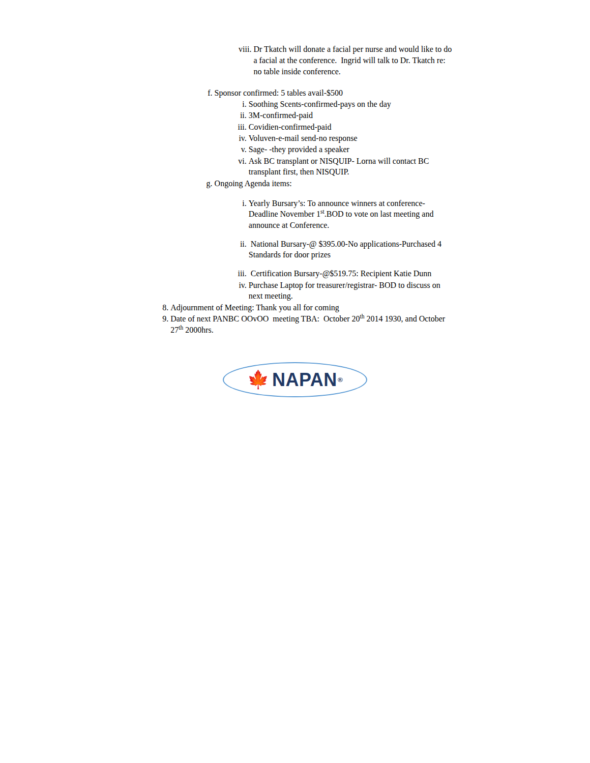Dr Tkatch will donate a facial per nurse and would like to do a facial at the conference. Ingrid will talk to Dr. Tkatch re: no table inside conference.
Sponsor confirmed: 5 tables avail-$500
Soothing Scents-confirmed-pays on the day
3M-confirmed-paid
Covidien-confirmed-paid
Voluven-e-mail send-no response
Sage- -they provided a speaker
Ask BC transplant or NISQUIP- Lorna will contact BC transplant first, then NISQUIP.
Ongoing Agenda items:
Yearly Bursary’s: To announce winners at conference- Deadline November 1st.BOD to vote on last meeting and announce at Conference.
National Bursary-@ $395.00-No applications-Purchased 4 Standards for door prizes
Certification Bursary-@$519.75: Recipient Katie Dunn
Purchase Laptop for treasurer/registrar- BOD to discuss on next meeting.
Adjournment of Meeting: Thank you all for coming
Date of next PANBC OOvOO meeting TBA: October 20th 2014 1930, and October 27th 2000hrs.
🍁NAPAN®